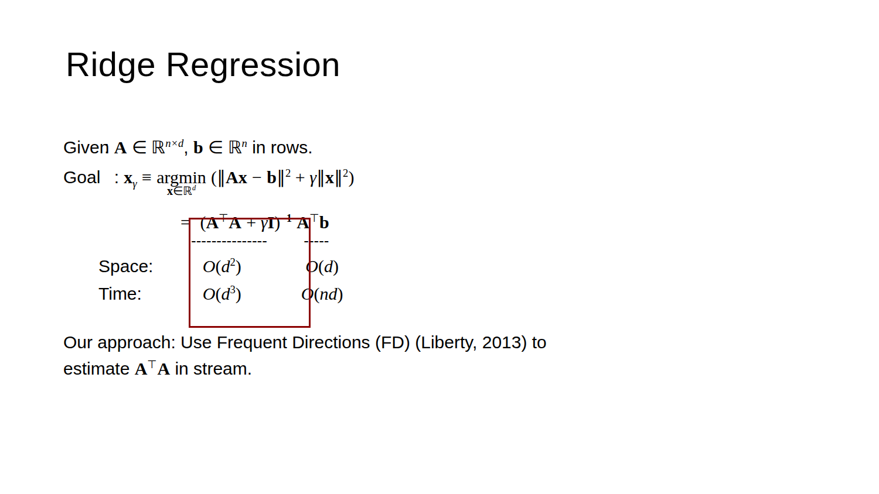Ridge Regression
Given: A ∈ ℝn×d, b ∈ ℝn in rows.
Goal : xγ ≡ argmin x∈ℝd (∥Ax − b∥2 + γ∥x∥2)
= (A⊤A + γ I)−1 A⊤b
--------------- -----
Space: O(d2) O(d)
Time: O(d3) O(nd)
Our approach: Use Frequent Directions (FD) (Liberty, 2013) to
estimate A⊤A in stream.